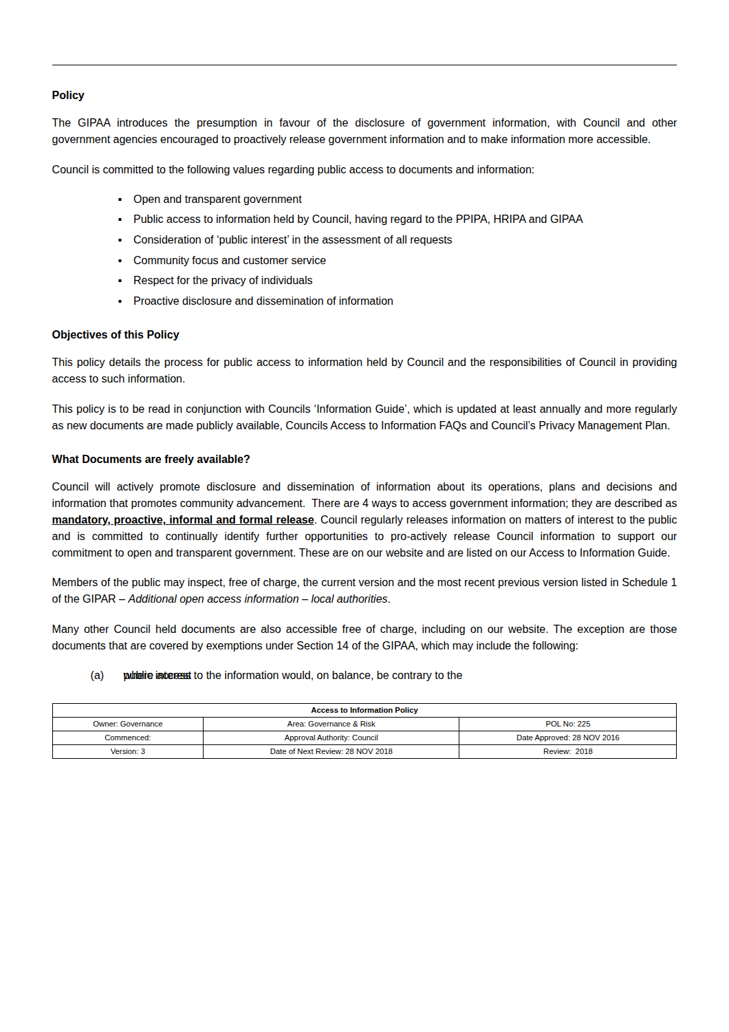Policy
The GIPAA introduces the presumption in favour of the disclosure of government information, with Council and other government agencies encouraged to proactively release government information and to make information more accessible.
Council is committed to the following values regarding public access to documents and information:
Open and transparent government
Public access to information held by Council, having regard to the PPIPA, HRIPA and GIPAA
Consideration of ‘public interest’ in the assessment of all requests
Community focus and customer service
Respect for the privacy of individuals
Proactive disclosure and dissemination of information
Objectives of this Policy
This policy details the process for public access to information held by Council and the responsibilities of Council in providing access to such information.
This policy is to be read in conjunction with Councils ‘Information Guide’, which is updated at least annually and more regularly as new documents are made publicly available, Councils Access to Information FAQs and Council’s Privacy Management Plan.
What Documents are freely available?
Council will actively promote disclosure and dissemination of information about its operations, plans and decisions and information that promotes community advancement. There are 4 ways to access government information; they are described as mandatory, proactive, informal and formal release. Council regularly releases information on matters of interest to the public and is committed to continually identify further opportunities to pro-actively release Council information to support our commitment to open and transparent government. These are on our website and are listed on our Access to Information Guide.
Members of the public may inspect, free of charge, the current version and the most recent previous version listed in Schedule 1 of the GIPAR – Additional open access information – local authorities.
Many other Council held documents are also accessible free of charge, including on our website. The exception are those documents that are covered by exemptions under Section 14 of the GIPAA, which may include the following:
(a) where access to the information would, on balance, be contrary to the public interest
| Access to Information Policy |
| --- |
| Owner: Governance | Area: Governance & Risk | POL No: 225 |
| Commenced: | Approval Authority: Council | Date Approved: 28 NOV 2016 |
| Version: 3 | Date of Next Review: 28 NOV 2018 | Review: 2018 |